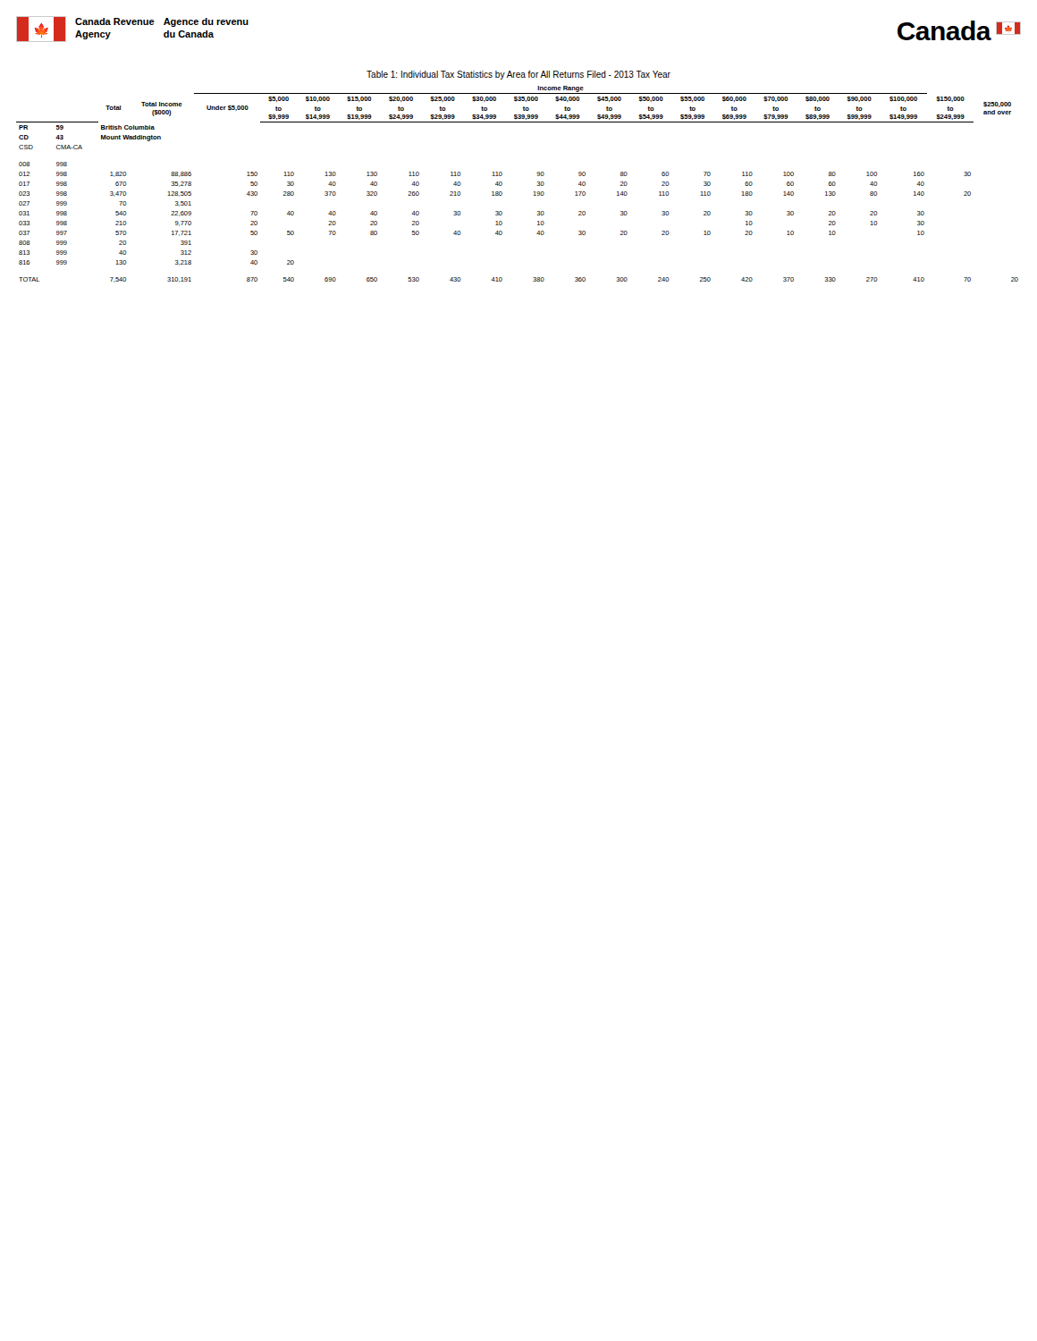🍁
Canada Revenue
Agency
Agence du revenu
du Canada
Canada🍁
Table 1: Individual Tax Statistics by Area for All Returns Filed - 2013 Tax Year
| | Income Range |
| --- | --- |
| | Total | Total Income ($000) | Under $5,000 | $5,000 | $10,000 | $15,000 | $20,000 | $25,000 | $30,000 | $35,000 | $40,000 | $45,000 | $50,000 | $55,000 | $60,000 | $70,000 | $80,000 | $90,000 | $100,000 | $150,000 | $250,000 and over |
| | to $9,999 | to $14,999 | to $19,999 | to $24,999 | to $29,999 | to $34,999 | to $39,999 | to $44,999 | to $49,999 | to $54,999 | to $59,999 | to $69,999 | to $79,999 | to $89,999 | to $99,999 | to $149,999 | to $249,999 |
| PR | 59 | British Columbia | |
| CD | 43 | Mount Waddington | |
| CSD | CMA-CA | |
| 008 | 998 | |
| 012 | 998 | 1,820 | 88,886 | 150 | 110 | 130 | 130 | 110 | 110 | 110 | 90 | 90 | 80 | 60 | 70 | 110 | 100 | 80 | 100 | 160 | 30 | |
| 017 | 998 | 670 | 35,278 | 50 | 30 | 40 | 40 | 40 | 40 | 40 | 30 | 40 | 20 | 20 | 30 | 60 | 60 | 60 | 40 | 40 | | |
| 023 | 998 | 3,470 | 128,505 | 430 | 280 | 370 | 320 | 260 | 210 | 180 | 190 | 170 | 140 | 110 | 110 | 180 | 140 | 130 | 80 | 140 | 20 | |
| 027 | 999 | 70 | 3,501 | |
| 031 | 998 | 540 | 22,609 | 70 | 40 | 40 | 40 | 40 | 30 | 30 | 30 | 20 | 30 | 30 | 20 | 30 | 30 | 20 | 20 | 30 | | |
| 033 | 998 | 210 | 9,770 | 20 | | 20 | 20 | 20 | | 10 | 10 | | | | | 10 | | 20 | 10 | 30 | | |
| 037 | 997 | 570 | 17,721 | 50 | 50 | 70 | 80 | 50 | 40 | 40 | 40 | 30 | 20 | 20 | 10 | 20 | 10 | 10 | | 10 | | |
| 808 | 999 | 20 | 391 | |
| 813 | 999 | 40 | 312 | 30 | |
| 816 | 999 | 130 | 3,218 | 40 | 20 | |
| TOTAL | | 7,540 | 310,191 | 870 | 540 | 690 | 650 | 530 | 430 | 410 | 380 | 360 | 300 | 240 | 250 | 420 | 370 | 330 | 270 | 410 | 70 | 20 |